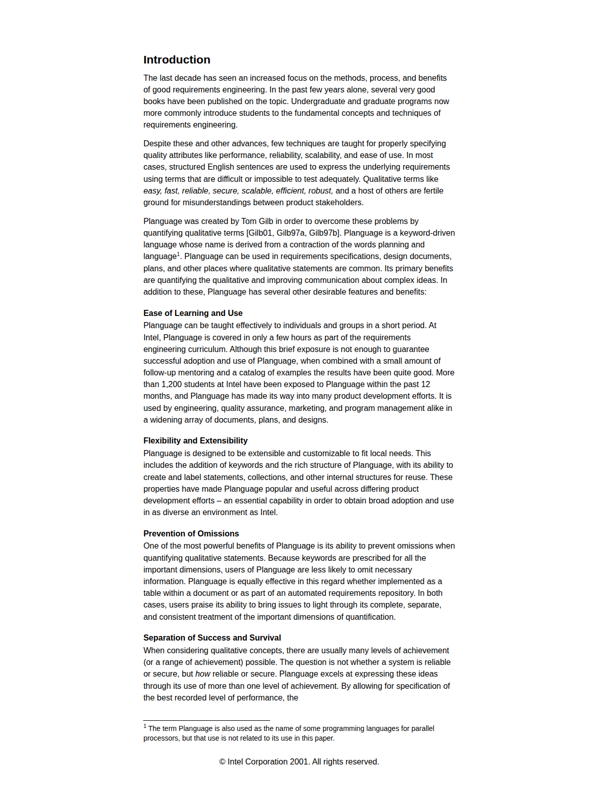Introduction
The last decade has seen an increased focus on the methods, process, and benefits of good requirements engineering. In the past few years alone, several very good books have been published on the topic. Undergraduate and graduate programs now more commonly introduce students to the fundamental concepts and techniques of requirements engineering.
Despite these and other advances, few techniques are taught for properly specifying quality attributes like performance, reliability, scalability, and ease of use. In most cases, structured English sentences are used to express the underlying requirements using terms that are difficult or impossible to test adequately. Qualitative terms like easy, fast, reliable, secure, scalable, efficient, robust, and a host of others are fertile ground for misunderstandings between product stakeholders.
Planguage was created by Tom Gilb in order to overcome these problems by quantifying qualitative terms [Gilb01, Gilb97a, Gilb97b]. Planguage is a keyword-driven language whose name is derived from a contraction of the words planning and language1. Planguage can be used in requirements specifications, design documents, plans, and other places where qualitative statements are common. Its primary benefits are quantifying the qualitative and improving communication about complex ideas. In addition to these, Planguage has several other desirable features and benefits:
Ease of Learning and Use
Planguage can be taught effectively to individuals and groups in a short period. At Intel, Planguage is covered in only a few hours as part of the requirements engineering curriculum. Although this brief exposure is not enough to guarantee successful adoption and use of Planguage, when combined with a small amount of follow-up mentoring and a catalog of examples the results have been quite good. More than 1,200 students at Intel have been exposed to Planguage within the past 12 months, and Planguage has made its way into many product development efforts. It is used by engineering, quality assurance, marketing, and program management alike in a widening array of documents, plans, and designs.
Flexibility and Extensibility
Planguage is designed to be extensible and customizable to fit local needs. This includes the addition of keywords and the rich structure of Planguage, with its ability to create and label statements, collections, and other internal structures for reuse. These properties have made Planguage popular and useful across differing product development efforts – an essential capability in order to obtain broad adoption and use in as diverse an environment as Intel.
Prevention of Omissions
One of the most powerful benefits of Planguage is its ability to prevent omissions when quantifying qualitative statements. Because keywords are prescribed for all the important dimensions, users of Planguage are less likely to omit necessary information. Planguage is equally effective in this regard whether implemented as a table within a document or as part of an automated requirements repository. In both cases, users praise its ability to bring issues to light through its complete, separate, and consistent treatment of the important dimensions of quantification.
Separation of Success and Survival
When considering qualitative concepts, there are usually many levels of achievement (or a range of achievement) possible. The question is not whether a system is reliable or secure, but how reliable or secure. Planguage excels at expressing these ideas through its use of more than one level of achievement. By allowing for specification of the best recorded level of performance, the
1 The term Planguage is also used as the name of some programming languages for parallel processors, but that use is not related to its use in this paper.
© Intel Corporation 2001. All rights reserved.